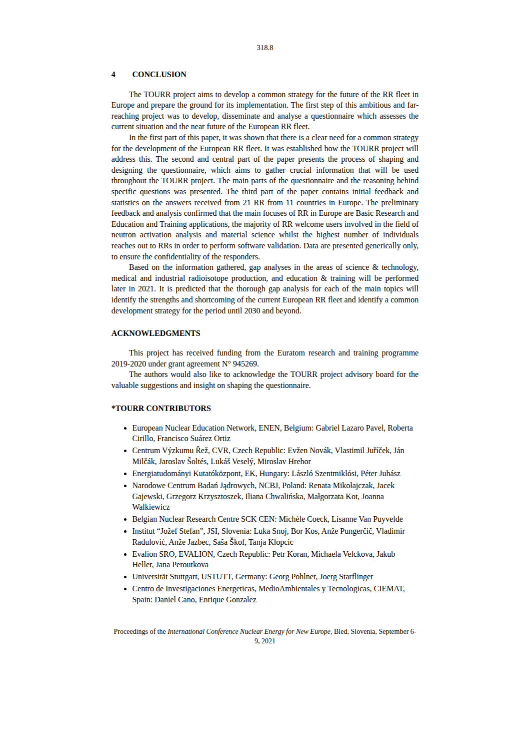318.8
4 CONCLUSION
The TOURR project aims to develop a common strategy for the future of the RR fleet in Europe and prepare the ground for its implementation. The first step of this ambitious and far-reaching project was to develop, disseminate and analyse a questionnaire which assesses the current situation and the near future of the European RR fleet.
In the first part of this paper, it was shown that there is a clear need for a common strategy for the development of the European RR fleet. It was established how the TOURR project will address this. The second and central part of the paper presents the process of shaping and designing the questionnaire, which aims to gather crucial information that will be used throughout the TOURR project. The main parts of the questionnaire and the reasoning behind specific questions was presented. The third part of the paper contains initial feedback and statistics on the answers received from 21 RR from 11 countries in Europe. The preliminary feedback and analysis confirmed that the main focuses of RR in Europe are Basic Research and Education and Training applications, the majority of RR welcome users involved in the field of neutron activation analysis and material science whilst the highest number of individuals reaches out to RRs in order to perform software validation. Data are presented generically only, to ensure the confidentiality of the responders.
Based on the information gathered, gap analyses in the areas of science & technology, medical and industrial radioisotope production, and education & training will be performed later in 2021. It is predicted that the thorough gap analysis for each of the main topics will identify the strengths and shortcoming of the current European RR fleet and identify a common development strategy for the period until 2030 and beyond.
Acknowledgments
This project has received funding from the Euratom research and training programme 2019-2020 under grant agreement N° 945269.
The authors would also like to acknowledge the TOURR project advisory board for the valuable suggestions and insight on shaping the questionnaire.
*TOURR CONTRIBUTORS
European Nuclear Education Network, ENEN, Belgium: Gabriel Lazaro Pavel, Roberta Cirillo, Francisco Suárez Ortiz
Centrum Výzkumu Řež, CVR, Czech Republic: Evžen Novák, Vlastimil Juříček, Ján Milčák, Jaroslav Šoltés, Lukáš Veselý, Miroslav Hrehor
Energiatudományi Kutatóközpont, EK, Hungary: László Szentmiklósi, Péter Juhász
Narodowe Centrum Badań Jądrowych, NCBJ, Poland: Renata Mikołajczak, Jacek Gajewski, Grzegorz Krzysztoszek, Iliana Chwalińska, Małgorzata Kot, Joanna Walkiewicz
Belgian Nuclear Research Centre SCK CEN: Michèle Coeck, Lisanne Van Puyvelde
Institut “Jožef Stefan”, JSI, Slovenia: Luka Snoj, Bor Kos, Anže Pungerčič, Vladimir Radulović, Anže Jazbec, Saša Škof, Tanja Klopcic
Evalion SRO, EVALION, Czech Republic: Petr Koran, Michaela Velckova, Jakub Heller, Jana Peroutkova
Universität Stuttgart, USTUTT, Germany: Georg Pohlner, Joerg Starflinger
Centro de Investigaciones Energeticas, MedioAmbientales y Tecnologicas, CIEMAT, Spain: Daniel Cano, Enrique Gonzalez
Proceedings of the International Conference Nuclear Energy for New Europe, Bled, Slovenia, September 6-9, 2021